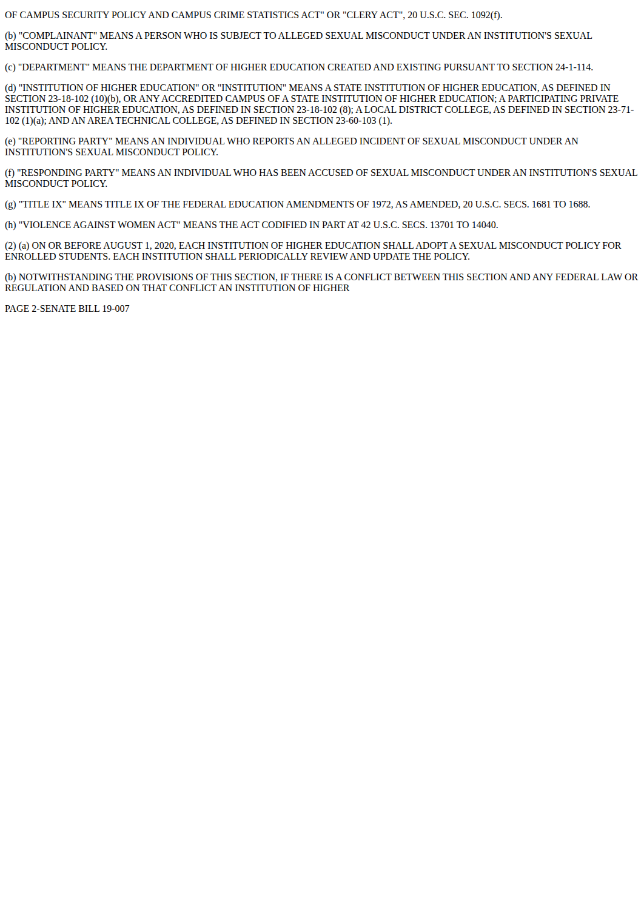OF CAMPUS SECURITY POLICY AND CAMPUS CRIME STATISTICS ACT" OR "CLERY ACT", 20 U.S.C. SEC. 1092(f).
(b) "COMPLAINANT" MEANS A PERSON WHO IS SUBJECT TO ALLEGED SEXUAL MISCONDUCT UNDER AN INSTITUTION'S SEXUAL MISCONDUCT POLICY.
(c) "DEPARTMENT" MEANS THE DEPARTMENT OF HIGHER EDUCATION CREATED AND EXISTING PURSUANT TO SECTION 24-1-114.
(d) "INSTITUTION OF HIGHER EDUCATION" OR "INSTITUTION" MEANS A STATE INSTITUTION OF HIGHER EDUCATION, AS DEFINED IN SECTION 23-18-102 (10)(b), OR ANY ACCREDITED CAMPUS OF A STATE INSTITUTION OF HIGHER EDUCATION; A PARTICIPATING PRIVATE INSTITUTION OF HIGHER EDUCATION, AS DEFINED IN SECTION 23-18-102 (8); A LOCAL DISTRICT COLLEGE, AS DEFINED IN SECTION 23-71-102 (1)(a); AND AN AREA TECHNICAL COLLEGE, AS DEFINED IN SECTION 23-60-103 (1).
(e) "REPORTING PARTY" MEANS AN INDIVIDUAL WHO REPORTS AN ALLEGED INCIDENT OF SEXUAL MISCONDUCT UNDER AN INSTITUTION'S SEXUAL MISCONDUCT POLICY.
(f) "RESPONDING PARTY" MEANS AN INDIVIDUAL WHO HAS BEEN ACCUSED OF SEXUAL MISCONDUCT UNDER AN INSTITUTION'S SEXUAL MISCONDUCT POLICY.
(g) "TITLE IX" MEANS TITLE IX OF THE FEDERAL EDUCATION AMENDMENTS OF 1972, AS AMENDED, 20 U.S.C. SECS. 1681 TO 1688.
(h) "VIOLENCE AGAINST WOMEN ACT" MEANS THE ACT CODIFIED IN PART AT 42 U.S.C. SECS. 13701 TO 14040.
(2) (a) ON OR BEFORE AUGUST 1, 2020, EACH INSTITUTION OF HIGHER EDUCATION SHALL ADOPT A SEXUAL MISCONDUCT POLICY FOR ENROLLED STUDENTS. EACH INSTITUTION SHALL PERIODICALLY REVIEW AND UPDATE THE POLICY.
(b) NOTWITHSTANDING THE PROVISIONS OF THIS SECTION, IF THERE IS A CONFLICT BETWEEN THIS SECTION AND ANY FEDERAL LAW OR REGULATION AND BASED ON THAT CONFLICT AN INSTITUTION OF HIGHER
PAGE 2-SENATE BILL 19-007